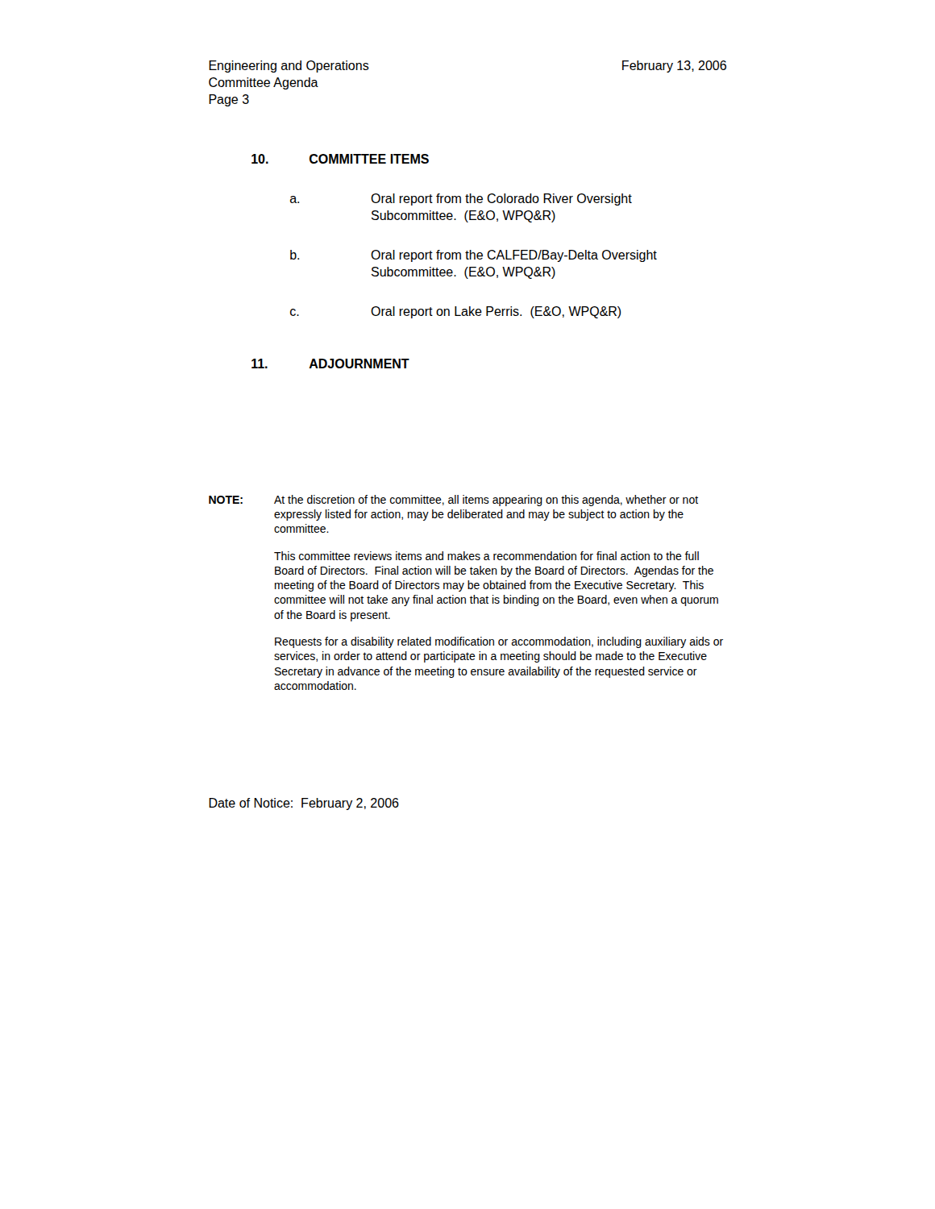Engineering and Operations
Committee Agenda
Page 3
February 13, 2006
10.
COMMITTEE ITEMS
a.
Oral report from the Colorado River Oversight Subcommittee. (E&O, WPQ&R)
b.
Oral report from the CALFED/Bay-Delta Oversight Subcommittee. (E&O, WPQ&R)
c.
Oral report on Lake Perris. (E&O, WPQ&R)
11.
ADJOURNMENT
NOTE:
At the discretion of the committee, all items appearing on this agenda, whether or not expressly listed for action, may be deliberated and may be subject to action by the committee.
This committee reviews items and makes a recommendation for final action to the full Board of Directors. Final action will be taken by the Board of Directors. Agendas for the meeting of the Board of Directors may be obtained from the Executive Secretary. This committee will not take any final action that is binding on the Board, even when a quorum of the Board is present.
Requests for a disability related modification or accommodation, including auxiliary aids or services, in order to attend or participate in a meeting should be made to the Executive Secretary in advance of the meeting to ensure availability of the requested service or accommodation.
Date of Notice: February 2, 2006